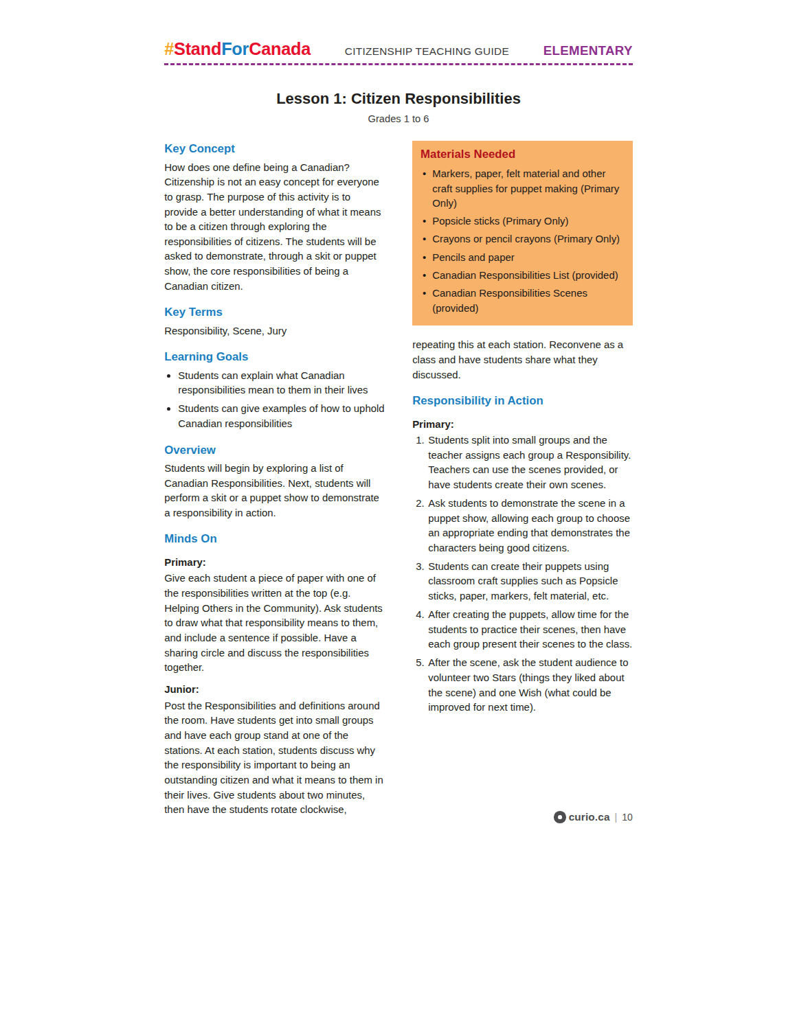#Stand For Canada
CITIZENSHIP TEACHING GUIDE
ELEMENTARY
Lesson 1: Citizen Responsibilities
Grades 1 to 6
Key Concept
How does one define being a Canadian? Citizenship is not an easy concept for everyone to grasp. The purpose of this activity is to provide a better understanding of what it means to be a citizen through exploring the responsibilities of citizens. The students will be asked to demonstrate, through a skit or puppet show, the core responsibilities of being a Canadian citizen.
Key Terms
Responsibility, Scene, Jury
Learning Goals
Students can explain what Canadian responsibilities mean to them in their lives
Students can give examples of how to uphold Canadian responsibilities
Overview
Students will begin by exploring a list of Canadian Responsibilities. Next, students will perform a skit or a puppet show to demonstrate a responsibility in action.
Minds On
Primary:
Give each student a piece of paper with one of the responsibilities written at the top (e.g. Helping Others in the Community). Ask students to draw what that responsibility means to them, and include a sentence if possible. Have a sharing circle and discuss the responsibilities together.
Junior:
Post the Responsibilities and definitions around the room. Have students get into small groups and have each group stand at one of the stations. At each station, students discuss why the responsibility is important to being an outstanding citizen and what it means to them in their lives. Give students about two minutes, then have the students rotate clockwise,
Materials Needed
Markers, paper, felt material and other craft supplies for puppet making (Primary Only)
Popsicle sticks (Primary Only)
Crayons or pencil crayons (Primary Only)
Pencils and paper
Canadian Responsibilities List (provided)
Canadian Responsibilities Scenes (provided)
repeating this at each station. Reconvene as a class and have students share what they discussed.
Responsibility in Action
Primary:
Students split into small groups and the teacher assigns each group a Responsibility. Teachers can use the scenes provided, or have students create their own scenes.
Ask students to demonstrate the scene in a puppet show, allowing each group to choose an appropriate ending that demonstrates the characters being good citizens.
Students can create their puppets using classroom craft supplies such as Popsicle sticks, paper, markers, felt material, etc.
After creating the puppets, allow time for the students to practice their scenes, then have each group present their scenes to the class.
After the scene, ask the student audience to volunteer two Stars (things they liked about the scene) and one Wish (what could be improved for next time).
curio.ca | 10